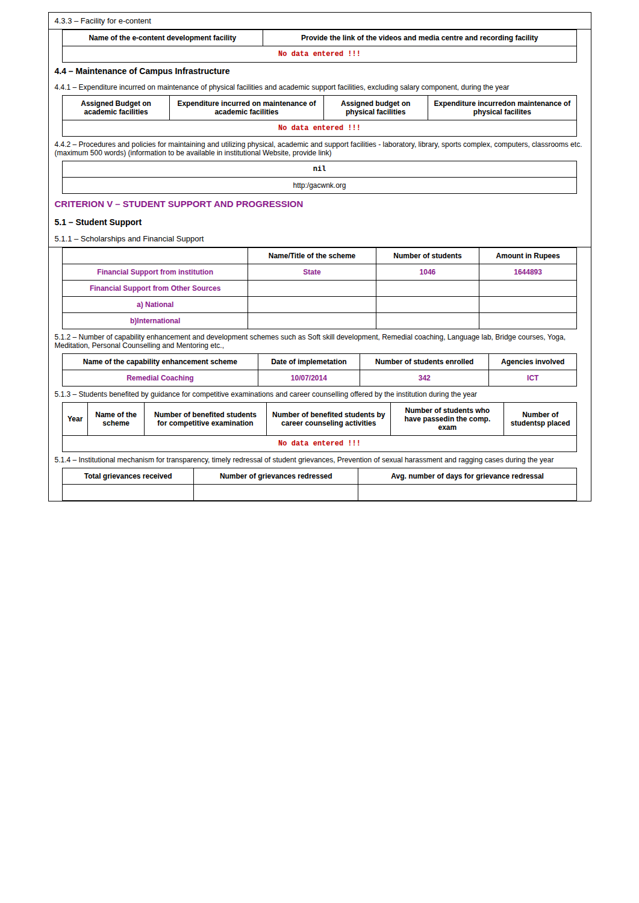4.3.3 – Facility for e-content
| Name of the e-content development facility | Provide the link of the videos and media centre and recording facility |
| --- | --- |
| No data entered !!! |
4.4 – Maintenance of Campus Infrastructure
4.4.1 – Expenditure incurred on maintenance of physical facilities and academic support facilities, excluding salary component, during the year
| Assigned Budget on academic facilities | Expenditure incurred on maintenance of academic facilities | Assigned budget on physical facilities | Expenditure incurredon maintenance of physical facilites |
| --- | --- | --- | --- |
| No data entered !!! |
4.4.2 – Procedures and policies for maintaining and utilizing physical, academic and support facilities - laboratory, library, sports complex, computers, classrooms etc. (maximum 500 words) (information to be available in institutional Website, provide link)
| nil |
| http:/gacwnk.org |
CRITERION V – STUDENT SUPPORT AND PROGRESSION
5.1 – Student Support
5.1.1 – Scholarships and Financial Support
| | Name/Title of the scheme | Number of students | Amount in Rupees |
| --- | --- | --- | --- |
| Financial Support from institution | State | 1046 | 1644893 |
| Financial Support from Other Sources | | | |
| a) National | | | |
| b)International | | | |
5.1.2 – Number of capability enhancement and development schemes such as Soft skill development, Remedial coaching, Language lab, Bridge courses, Yoga, Meditation, Personal Counselling and Mentoring etc.,
| Name of the capability enhancement scheme | Date of implemetation | Number of students enrolled | Agencies involved |
| --- | --- | --- | --- |
| Remedial Coaching | 10/07/2014 | 342 | ICT |
5.1.3 – Students benefited by guidance for competitive examinations and career counselling offered by the institution during the year
| Year | Name of the scheme | Number of benefited students for competitive examination | Number of benefited students by career counseling activities | Number of students who have passedin the comp. exam | Number of studentsp placed |
| --- | --- | --- | --- | --- | --- |
| No data entered !!! |
5.1.4 – Institutional mechanism for transparency, timely redressal of student grievances, Prevention of sexual harassment and ragging cases during the year
| Total grievances received | Number of grievances redressed | Avg. number of days for grievance redressal |
| --- | --- | --- |